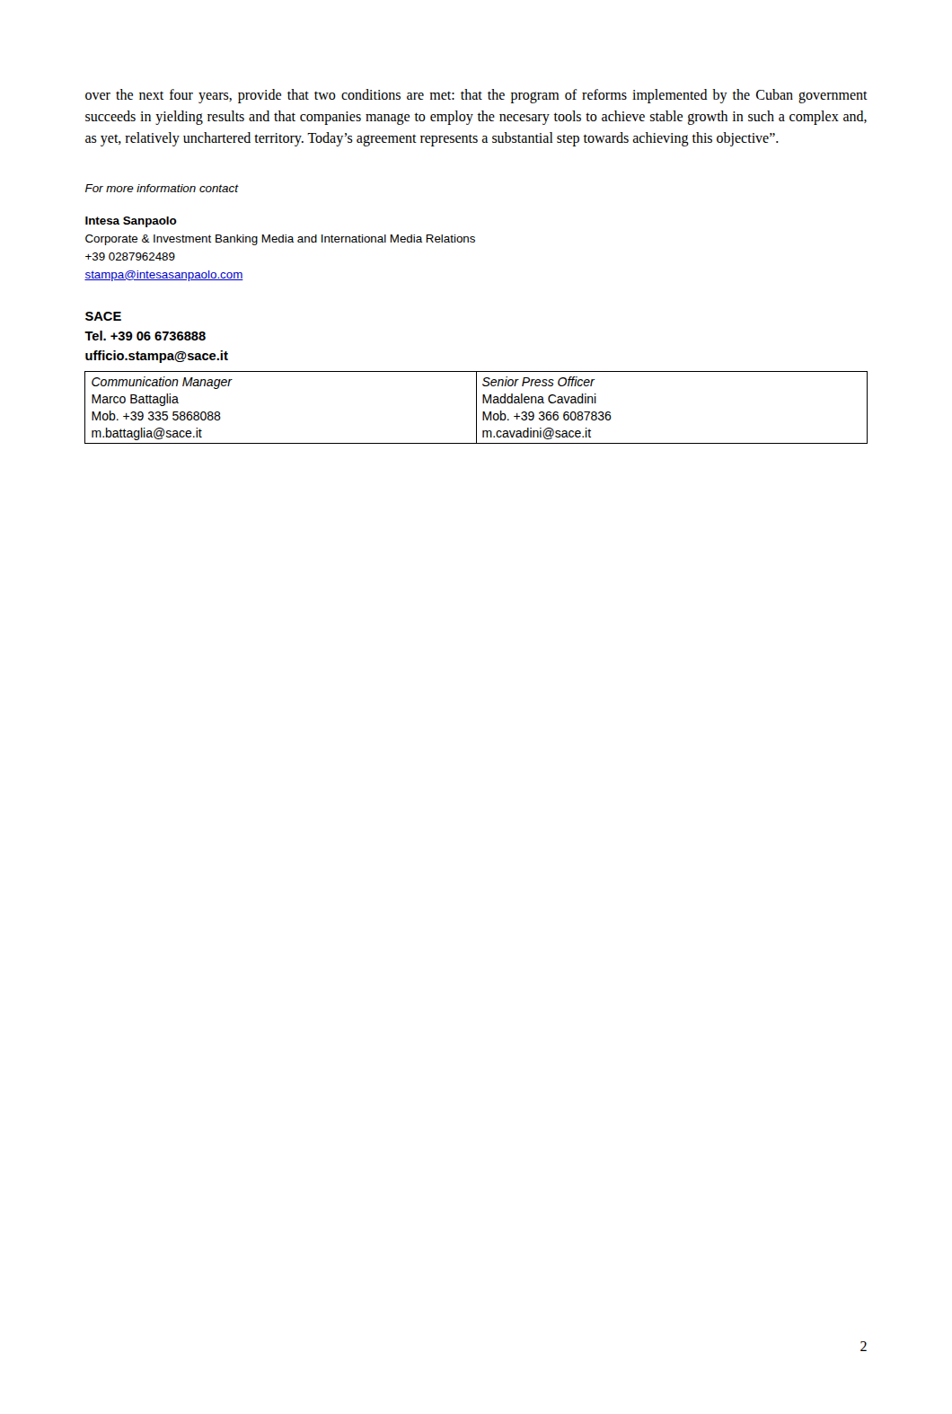over the next four years, provide that two conditions are met: that the program of reforms implemented by the Cuban government succeeds in yielding results and that companies manage to employ the necesary tools to achieve stable growth in such a complex and, as yet, relatively unchartered territory. Today’s agreement represents a substantial step towards achieving this objective”.
For more information contact
Intesa Sanpaolo
Corporate & Investment Banking Media and International Media Relations
+39 0287962489
stampa@intesasanpaolo.com
SACE
Tel. +39 06 6736888
ufficio.stampa@sace.it
| Communication Manager Marco Battaglia Mob. +39 335 5868088 m.battaglia@sace.it | Senior Press Officer Maddalena Cavadini Mob. +39 366 6087836 m.cavadini@sace.it |
2